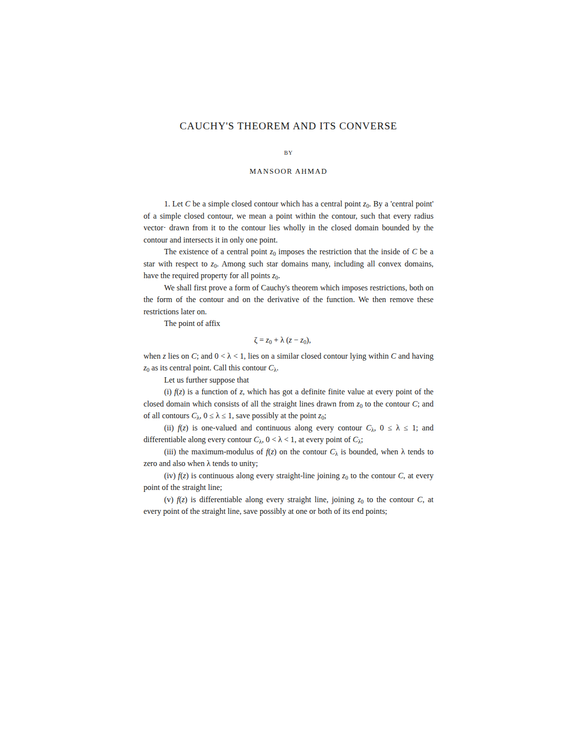CAUCHY'S THEOREM AND ITS CONVERSE
BY
MANSOOR AHMAD
1. Let C be a simple closed contour which has a central point z0. By a 'central point' of a simple closed contour, we mean a point within the contour, such that every radius vector· drawn from it to the contour lies wholly in the closed domain bounded by the contour and intersects it in only one point.
The existence of a central point z0 imposes the restriction that the inside of C be a star with respect to z0. Among such star domains many, including all convex domains, have the required property for all points z0.
We shall first prove a form of Cauchy's theorem which imposes restrictions, both on the form of the contour and on the derivative of the function. We then remove these restrictions later on.
The point of affix
ζ = z0 + λ (z − z0),
when z lies on C; and 0 < λ < 1, lies on a similar closed contour lying within C and having z0 as its central point. Call this contour Cλ.
Let us further suppose that
(i) f(z) is a function of z, which has got a definite finite value at every point of the closed domain which consists of all the straight lines drawn from z0 to the contour C; and of all contours Cλ, 0 ≤ λ ≤ 1, save possibly at the point z0;
(ii) f(z) is one-valued and continuous along every contour Cλ, 0 ≤ λ ≤ 1; and differentiable along every contour Cλ, 0 < λ < 1, at every point of Cλ;
(iii) the maximum-modulus of f(z) on the contour Cλ is bounded, when λ tends to zero and also when λ tends to unity;
(iv) f(z) is continuous along every straight-line joining z0 to the contour C, at every point of the straight line;
(v) f(z) is differentiable along every straight line, joining z0 to the contour C, at every point of the straight line, save possibly at one or both of its end points;